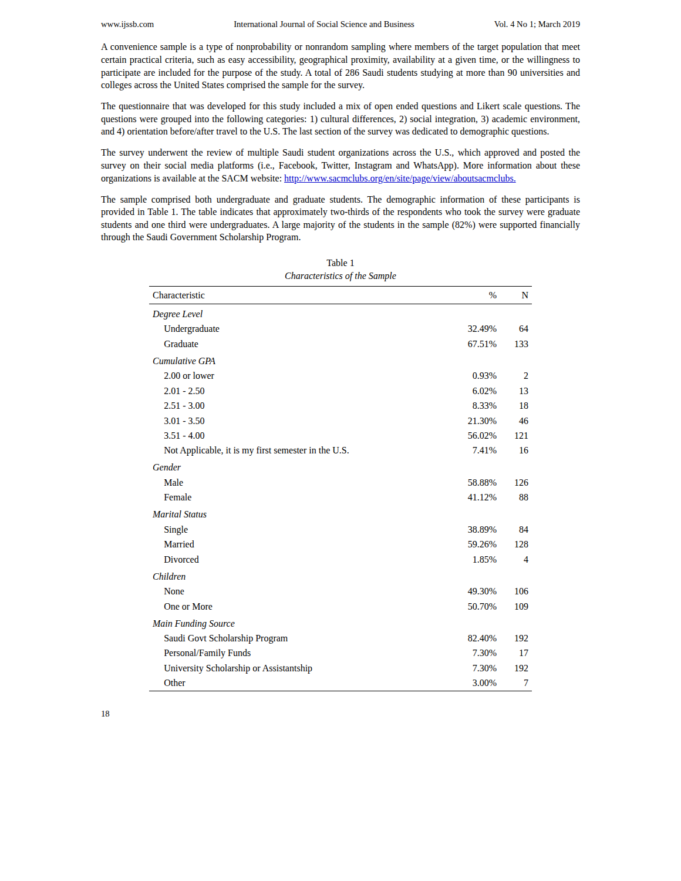www.ijssb.com International Journal of Social Science and Business Vol. 4 No 1; March 2019
A convenience sample is a type of nonprobability or nonrandom sampling where members of the target population that meet certain practical criteria, such as easy accessibility, geographical proximity, availability at a given time, or the willingness to participate are included for the purpose of the study. A total of 286 Saudi students studying at more than 90 universities and colleges across the United States comprised the sample for the survey.
The questionnaire that was developed for this study included a mix of open ended questions and Likert scale questions. The questions were grouped into the following categories: 1) cultural differences, 2) social integration, 3) academic environment, and 4) orientation before/after travel to the U.S. The last section of the survey was dedicated to demographic questions.
The survey underwent the review of multiple Saudi student organizations across the U.S., which approved and posted the survey on their social media platforms (i.e., Facebook, Twitter, Instagram and WhatsApp). More information about these organizations is available at the SACM website: http://www.sacmclubs.org/en/site/page/view/aboutsacmclubs.
The sample comprised both undergraduate and graduate students. The demographic information of these participants is provided in Table 1. The table indicates that approximately two-thirds of the respondents who took the survey were graduate students and one third were undergraduates. A large majority of the students in the sample (82%) were supported financially through the Saudi Government Scholarship Program.
Table 1 Characteristics of the Sample
| Characteristic | % | N |
| --- | --- | --- |
| Degree Level |
| Undergraduate | 32.49% | 64 |
| Graduate | 67.51% | 133 |
| Cumulative GPA |
| 2.00 or lower | 0.93% | 2 |
| 2.01 - 2.50 | 6.02% | 13 |
| 2.51 - 3.00 | 8.33% | 18 |
| 3.01 - 3.50 | 21.30% | 46 |
| 3.51 - 4.00 | 56.02% | 121 |
| Not Applicable, it is my first semester in the U.S. | 7.41% | 16 |
| Gender |
| Male | 58.88% | 126 |
| Female | 41.12% | 88 |
| Marital Status |
| Single | 38.89% | 84 |
| Married | 59.26% | 128 |
| Divorced | 1.85% | 4 |
| Children |
| None | 49.30% | 106 |
| One or More | 50.70% | 109 |
| Main Funding Source |
| Saudi Govt Scholarship Program | 82.40% | 192 |
| Personal/Family Funds | 7.30% | 17 |
| University Scholarship or Assistantship | 7.30% | 192 |
| Other | 3.00% | 7 |
18